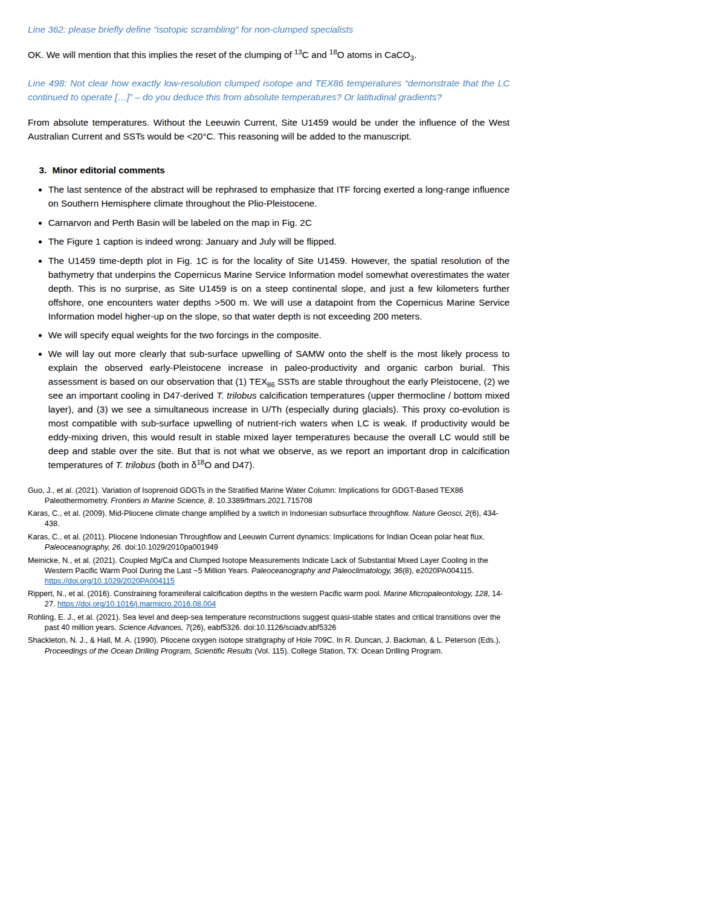Line 362: please briefly define “isotopic scrambling” for non-clumped specialists
OK. We will mention that this implies the reset of the clumping of 13C and 18O atoms in CaCO3.
Line 498: Not clear how exactly low-resolution clumped isotope and TEX86 temperatures “demonstrate that the LC continued to operate […]” – do you deduce this from absolute temperatures? Or latitudinal gradients?
From absolute temperatures. Without the Leeuwin Current, Site U1459 would be under the influence of the West Australian Current and SSTs would be <20°C. This reasoning will be added to the manuscript.
3. Minor editorial comments
The last sentence of the abstract will be rephrased to emphasize that ITF forcing exerted a long-range influence on Southern Hemisphere climate throughout the Plio-Pleistocene.
Carnarvon and Perth Basin will be labeled on the map in Fig. 2C
The Figure 1 caption is indeed wrong: January and July will be flipped.
The U1459 time-depth plot in Fig. 1C is for the locality of Site U1459. However, the spatial resolution of the bathymetry that underpins the Copernicus Marine Service Information model somewhat overestimates the water depth. This is no surprise, as Site U1459 is on a steep continental slope, and just a few kilometers further offshore, one encounters water depths >500 m. We will use a datapoint from the Copernicus Marine Service Information model higher-up on the slope, so that water depth is not exceeding 200 meters.
We will specify equal weights for the two forcings in the composite.
We will lay out more clearly that sub-surface upwelling of SAMW onto the shelf is the most likely process to explain the observed early-Pleistocene increase in paleo-productivity and organic carbon burial. This assessment is based on our observation that (1) TEX86 SSTs are stable throughout the early Pleistocene, (2) we see an important cooling in D47-derived T. trilobus calcification temperatures (upper thermocline / bottom mixed layer), and (3) we see a simultaneous increase in U/Th (especially during glacials). This proxy co-evolution is most compatible with sub-surface upwelling of nutrient-rich waters when LC is weak. If productivity would be eddy-mixing driven, this would result in stable mixed layer temperatures because the overall LC would still be deep and stable over the site. But that is not what we observe, as we report an important drop in calcification temperatures of T. trilobus (both in δ18O and D47).
Guo, J., et al. (2021). Variation of Isoprenoid GDGTs in the Stratified Marine Water Column: Implications for GDGT-Based TEX86 Paleothermometry. Frontiers in Marine Science, 8. 10.3389/fmars.2021.715708
Karas, C., et al. (2009). Mid-Pliocene climate change amplified by a switch in Indonesian subsurface throughflow. Nature Geosci, 2(6), 434-438.
Karas, C., et al. (2011). Pliocene Indonesian Throughflow and Leeuwin Current dynamics: Implications for Indian Ocean polar heat flux. Paleoceanography, 26. doi:10.1029/2010pa001949
Meinicke, N., et al. (2021). Coupled Mg/Ca and Clumped Isotope Measurements Indicate Lack of Substantial Mixed Layer Cooling in the Western Pacific Warm Pool During the Last ~5 Million Years. Paleoceanography and Paleoclimatology, 36(8), e2020PA004115. https://doi.org/10.1029/2020PA004115
Rippert, N., et al. (2016). Constraining foraminiferal calcification depths in the western Pacific warm pool. Marine Micropaleontology, 128, 14-27. https://doi.org/10.1016/j.marmicro.2016.08.004
Rohling, E. J., et al. (2021). Sea level and deep-sea temperature reconstructions suggest quasi-stable states and critical transitions over the past 40 million years. Science Advances, 7(26), eabf5326. doi:10.1126/sciadv.abf5326
Shackleton, N. J., & Hall, M. A. (1990). Pliocene oxygen isotope stratigraphy of Hole 709C. In R. Duncan, J. Backman, & L. Peterson (Eds.), Proceedings of the Ocean Drilling Program, Scientific Results (Vol. 115). College Station, TX: Ocean Drilling Program.